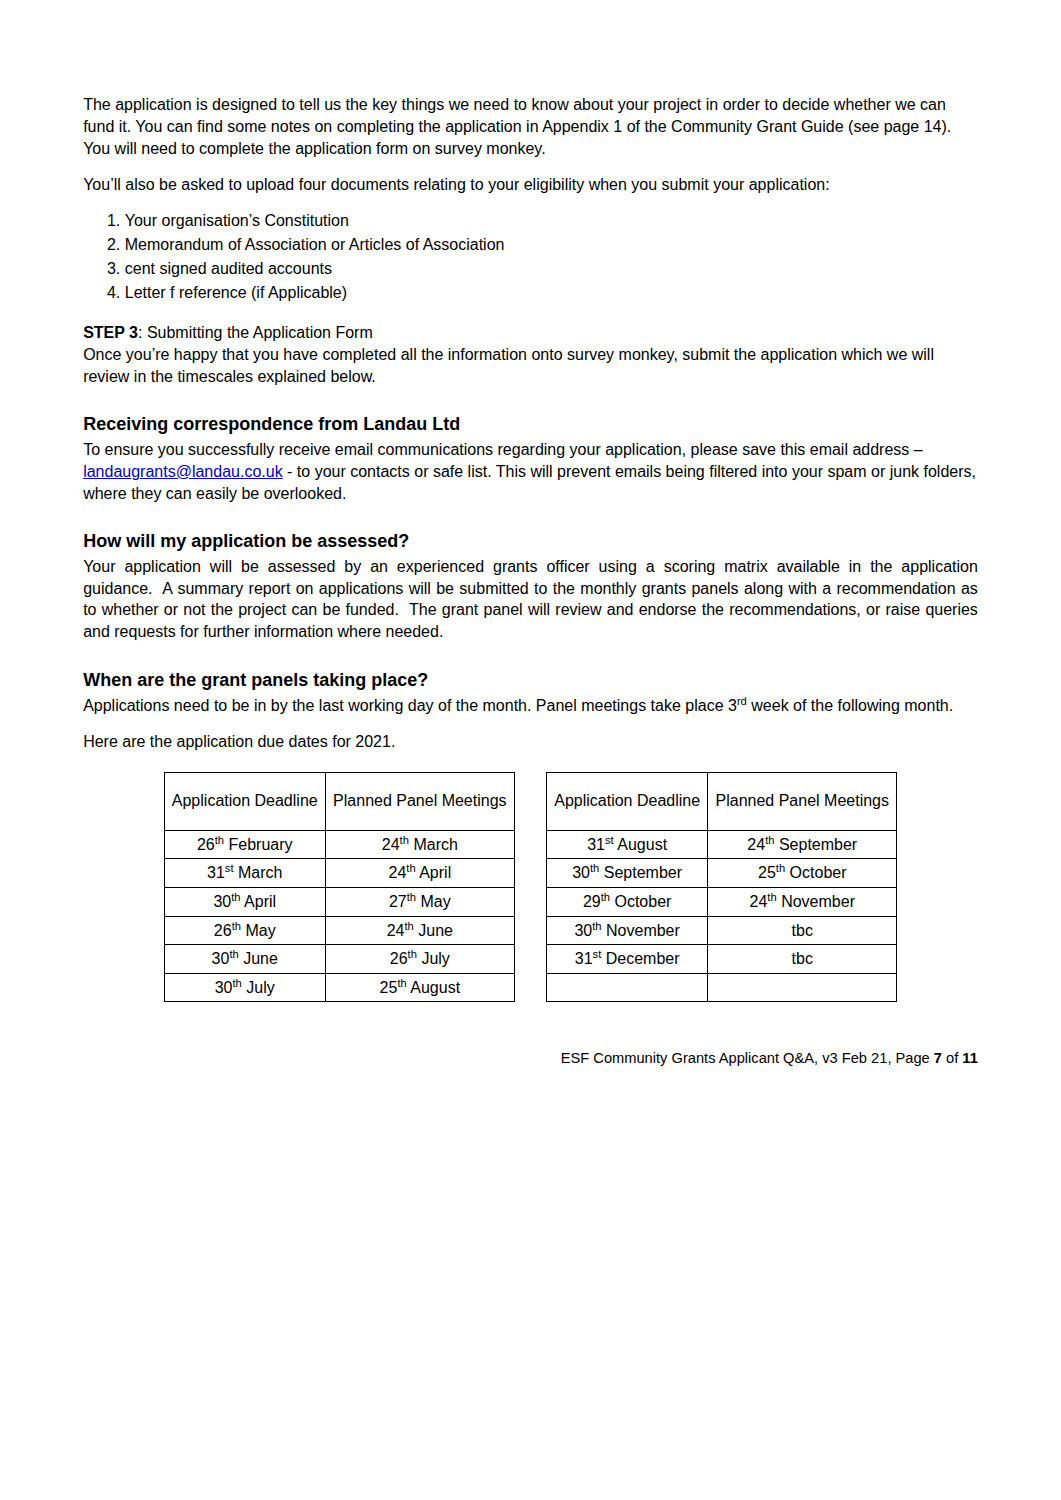The application is designed to tell us the key things we need to know about your project in order to decide whether we can fund it. You can find some notes on completing the application in Appendix 1 of the Community Grant Guide (see page 14). You will need to complete the application form on survey monkey.
You’ll also be asked to upload four documents relating to your eligibility when you submit your application:
Your organisation’s Constitution
Memorandum of Association or Articles of Association
cent signed audited accounts
Letter f reference (if Applicable)
STEP 3: Submitting the Application Form
Once you’re happy that you have completed all the information onto survey monkey, submit the application which we will review in the timescales explained below.
Receiving correspondence from Landau Ltd
To ensure you successfully receive email communications regarding your application, please save this email address – landaugrants@landau.co.uk - to your contacts or safe list. This will prevent emails being filtered into your spam or junk folders, where they can easily be overlooked.
How will my application be assessed?
Your application will be assessed by an experienced grants officer using a scoring matrix available in the application guidance. A summary report on applications will be submitted to the monthly grants panels along with a recommendation as to whether or not the project can be funded. The grant panel will review and endorse the recommendations, or raise queries and requests for further information where needed.
When are the grant panels taking place?
Applications need to be in by the last working day of the month. Panel meetings take place 3rd week of the following month.
Here are the application due dates for 2021.
| Application Deadline | Planned Panel Meetings | | Application Deadline | Planned Panel Meetings |
| --- | --- | --- | --- | --- |
| 26 th February | 24 th March | | 31 st August | 24 th September |
| 31 st March | 24 th April | | 30 th September | 25 th October |
| 30 th April | 27 th May | | 29 th October | 24 th November |
| 26 th May | 24 th June | | 30 th November | tbc |
| 30 th June | 26 th July | | 31 st December | tbc |
| 30 th July | 25 th August | | | |
ESF Community Grants Applicant Q&A, v3 Feb 21, Page 7 of 11